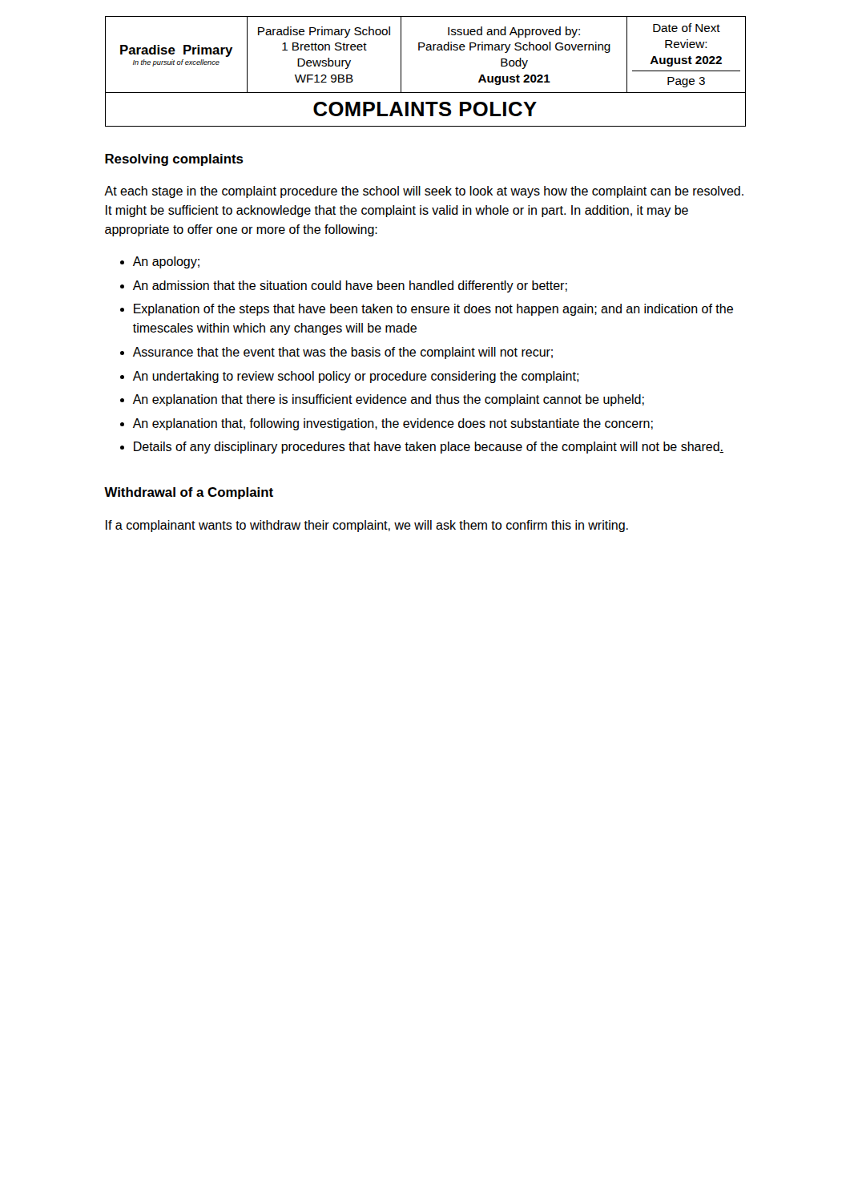| Paradise Primary In the pursuit of excellence | Paradise Primary School 1 Bretton Street Dewsbury WF12 9BB | Issued and Approved by: Paradise Primary School Governing Body August 2021 | Date of Next Review: August 2022 Page 3 |
COMPLAINTS POLICY
Resolving complaints
At each stage in the complaint procedure the school will seek to look at ways how the complaint can be resolved. It might be sufficient to acknowledge that the complaint is valid in whole or in part. In addition, it may be appropriate to offer one or more of the following:
An apology;
An admission that the situation could have been handled differently or better;
Explanation of the steps that have been taken to ensure it does not happen again; and an indication of the timescales within which any changes will be made
Assurance that the event that was the basis of the complaint will not recur;
An undertaking to review school policy or procedure considering the complaint;
An explanation that there is insufficient evidence and thus the complaint cannot be upheld;
An explanation that, following investigation, the evidence does not substantiate the concern;
Details of any disciplinary procedures that have taken place because of the complaint will not be shared.
Withdrawal of a Complaint
If a complainant wants to withdraw their complaint, we will ask them to confirm this in writing.